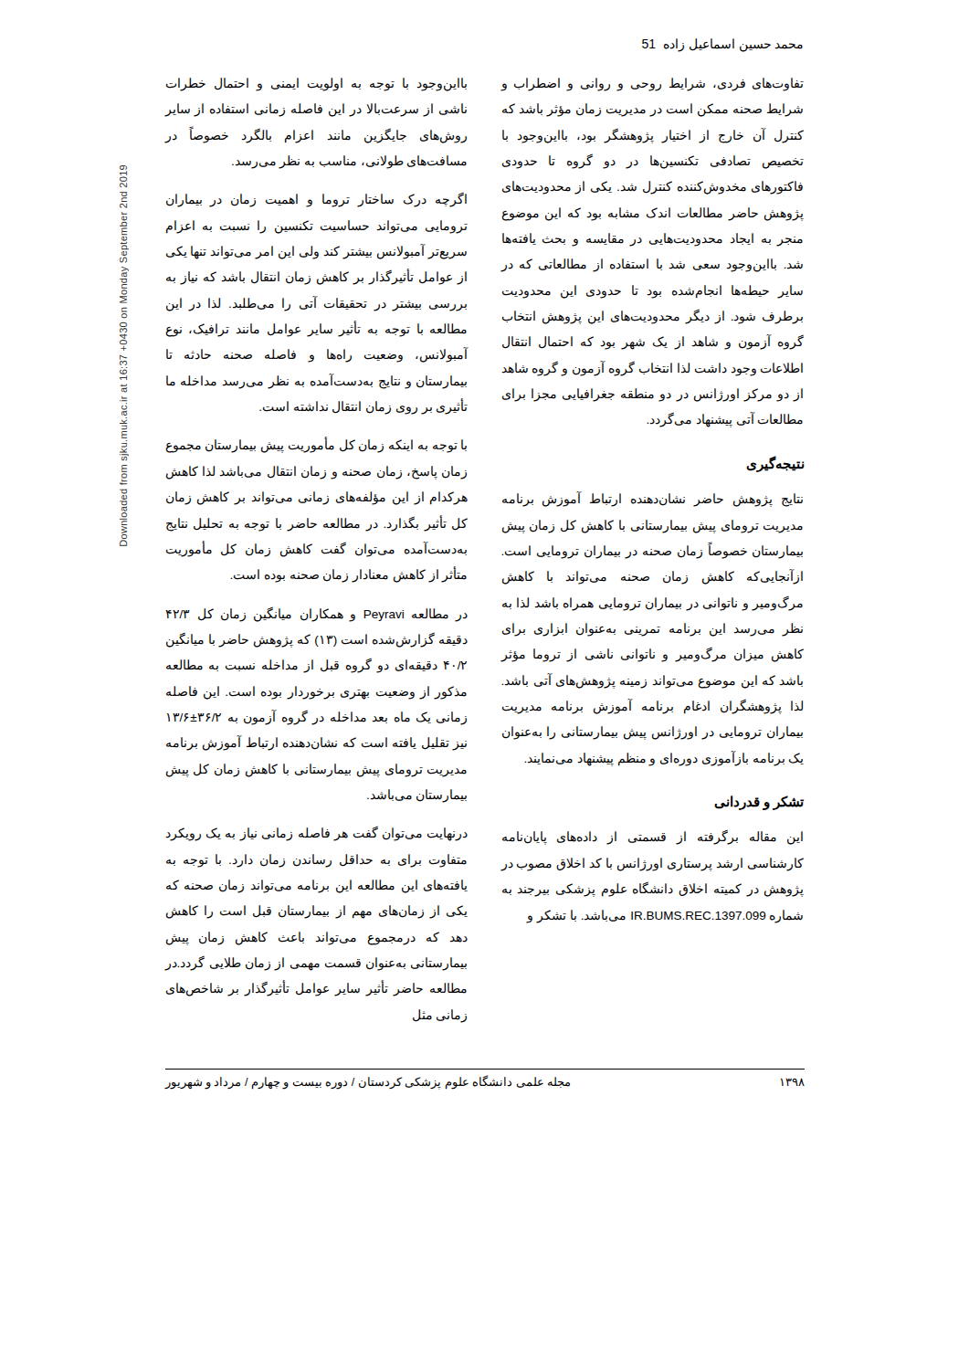Downloaded from sjku.muk.ac.ir at 16:37 +0430 on Monday September 2nd 2019
محمد حسین اسماعیل زاده 51
تفاوت‌های فردی، شرایط روحی و روانی و اضطراب و شرایط صحنه ممکن است در مدیریت زمان مؤثر باشد که کنترل آن خارج از اختیار پژوهشگر بود، بااین‌وجود با تخصیص تصادفی تکنسین‌ها در دو گروه تا حدودی فاکتورهای مخدوش‌کننده کنترل شد. یکی از محدودیت‌های پژوهش حاضر مطالعات اندک مشابه بود که این موضوع منجر به ایجاد محدودیت‌هایی در مقایسه و بحث یافته‌ها شد. بااین‌وجود سعی شد با استفاده از مطالعاتی که در سایر حیطه‌ها انجام‌شده بود تا حدودی این محدودیت برطرف شود. از دیگر محدودیت‌های این پژوهش انتخاب گروه آزمون و شاهد از یک شهر بود که احتمال انتقال اطلاعات وجود داشت لذا انتخاب گروه آزمون و گروه شاهد از دو مرکز اورژانس در دو منطقه جغرافیایی مجزا برای مطالعات آتی پیشنهاد می‌گردد.
نتیجه‌گیری
نتایج پژوهش حاضر نشان‌دهنده ارتباط آموزش برنامه مدیریت ترومای پیش بیمارستانی با کاهش کل زمان پیش بیمارستان خصوصاً زمان صحنه در بیماران ترومایی است. ازآنجایی‌که کاهش زمان صحنه می‌تواند با کاهش مرگ‌ومیر و ناتوانی در بیماران ترومایی همراه باشد لذا به نظر می‌رسد این برنامه تمرینی به‌عنوان ابزاری برای کاهش میزان مرگ‌ومیر و ناتوانی ناشی از تروما مؤثر باشد که این موضوع می‌تواند زمینه پژوهش‌های آتی باشد. لذا پژوهشگران ادغام برنامه آموزش برنامه مدیریت بیماران ترومایی در اورژانس پیش بیمارستانی را به‌عنوان یک برنامه بازآموزی دوره‌ای و منظم پیشنهاد می‌نمایند.
تشکر و قدردانی
این مقاله برگرفته از قسمتی از داده‌های پایان‌نامه کارشناسی ارشد پرستاری اورژانس با کد اخلاق مصوب در پژوهش در کمیته اخلاق دانشگاه علوم پزشکی بیرجند به شماره IR.BUMS.REC.1397.099 می‌باشد. با تشکر و
بااین‌وجود با توجه به اولویت ایمنی و احتمال خطرات ناشی از سرعت‌بالا در این فاصله زمانی استفاده از سایر روش‌های جایگزین مانند اعزام بالگرد خصوصاً در مسافت‌های طولانی، مناسب به نظر می‌رسد.
اگرچه درک ساختار تروما و اهمیت زمان در بیماران ترومایی می‌تواند حساسیت تکنسین را نسبت به اعزام سریع‌تر آمبولانس بیشتر کند ولی این امر می‌تواند تنها یکی از عوامل تأثیرگذار بر کاهش زمان انتقال باشد که نیاز به بررسی بیشتر در تحقیقات آتی را می‌طلبد. لذا در این مطالعه با توجه به تأثیر سایر عوامل مانند ترافیک، نوع آمبولانس، وضعیت راه‌ها و فاصله صحنه حادثه تا بیمارستان و نتایج به‌دست‌آمده به نظر می‌رسد مداخله ما تأثیری بر روی زمان انتقال نداشته است.
با توجه به اینکه زمان کل مأموریت پیش بیمارستان مجموع زمان پاسخ، زمان صحنه و زمان انتقال می‌باشد لذا کاهش هرکدام از این مؤلفه‌های زمانی می‌تواند بر کاهش زمان کل تأثیر بگذارد. در مطالعه حاضر با توجه به تحلیل نتایج به‌دست‌آمده می‌توان گفت کاهش زمان کل مأموریت متأثر از کاهش معنادار زمان صحنه بوده است.
در مطالعه Peyravi و همکاران میانگین زمان کل ۴۲/۳ دقیقه گزارش‌شده است (۱۳) که پژوهش حاضر با میانگین ۴۰/۲ دقیقه‌ای دو گروه قبل از مداخله نسبت به مطالعه مذکور از وضعیت بهتری برخوردار بوده است. این فاصله زمانی یک ماه بعد مداخله در گروه آزمون به ۳۶/۲±۱۳/۶ نیز تقلیل یافته است که نشان‌دهنده ارتباط آموزش برنامه مدیریت ترومای پیش بیمارستانی با کاهش زمان کل پیش بیمارستان می‌باشد.
درنهایت می‌توان گفت هر فاصله زمانی نیاز به یک رویکرد متفاوت برای به حداقل رساندن زمان دارد. با توجه به یافته‌های این مطالعه این برنامه می‌تواند زمان صحنه که یکی از زمان‌های مهم از بیمارستان قبل است را کاهش دهد که درمجموع می‌تواند باعث کاهش زمان پیش بیمارستانی به‌عنوان قسمت مهمی از زمان طلایی گردد.در مطالعه حاضر تأثیر سایر عوامل تأثیرگذار بر شاخص‌های زمانی مثل
۱۳۹۸
مجله علمی دانشگاه علوم پزشکی کردستان / دوره بیست و چهارم / مرداد و شهریور